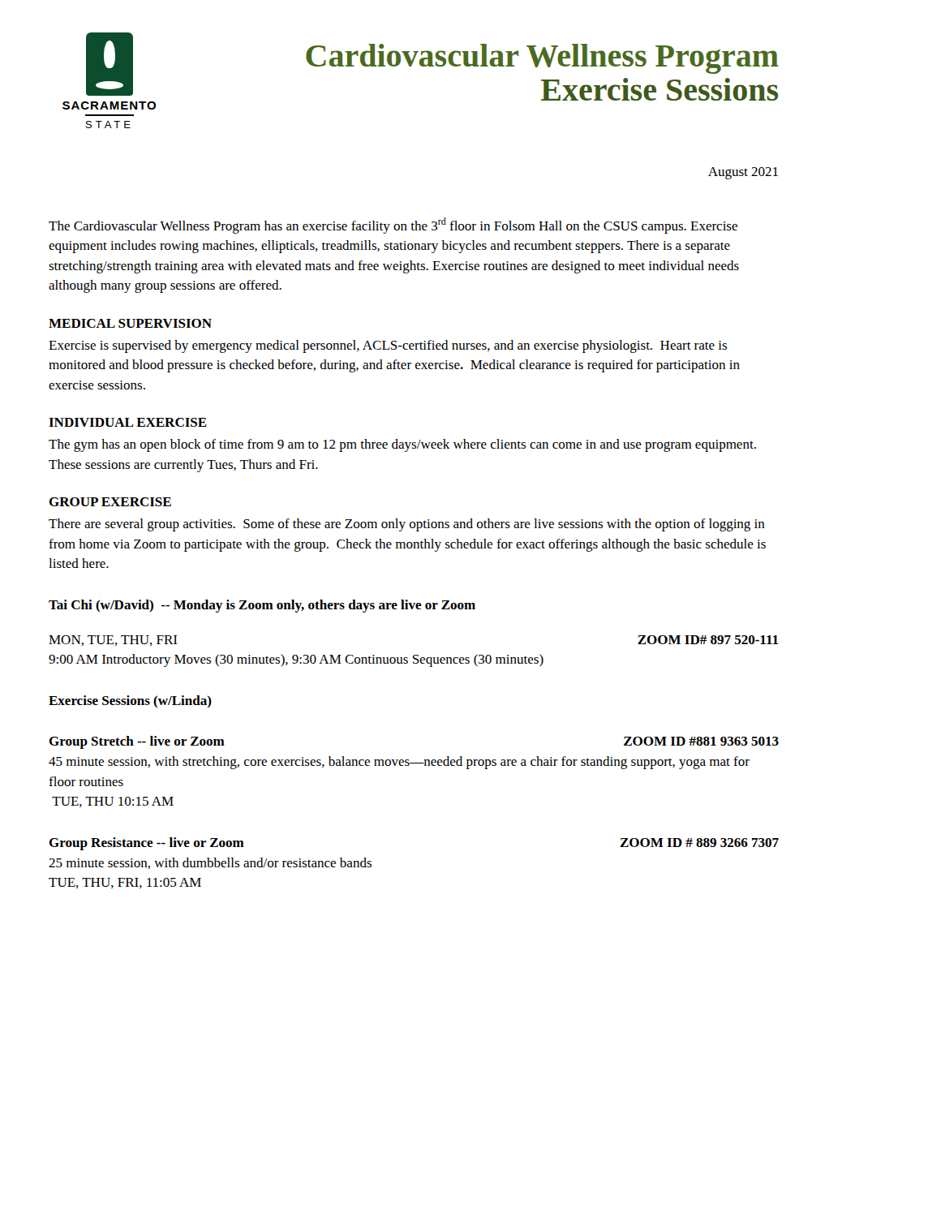SACRAMENTO
STATE
Cardiovascular Wellness Program Exercise Sessions
August 2021
The Cardiovascular Wellness Program has an exercise facility on the 3rd floor in Folsom Hall on the CSUS campus. Exercise equipment includes rowing machines, ellipticals, treadmills, stationary bicycles and recumbent steppers. There is a separate stretching/strength training area with elevated mats and free weights. Exercise routines are designed to meet individual needs although many group sessions are offered.
Medical Supervision
Exercise is supervised by emergency medical personnel, ACLS-certified nurses, and an exercise physiologist. Heart rate is monitored and blood pressure is checked before, during, and after exercise. Medical clearance is required for participation in exercise sessions.
Individual Exercise
The gym has an open block of time from 9 am to 12 pm three days/week where clients can come in and use program equipment. These sessions are currently Tues, Thurs and Fri.
Group Exercise
There are several group activities. Some of these are Zoom only options and others are live sessions with the option of logging in from home via Zoom to participate with the group. Check the monthly schedule for exact offerings although the basic schedule is listed here.
Tai Chi (w/David) -- Monday is Zoom only, others days are live or Zoom
MON, TUE, THU, FRI ZOOM ID# 897 520-111
9:00 AM Introductory Moves (30 minutes), 9:30 AM Continuous Sequences (30 minutes)
Exercise Sessions (w/Linda)
Group Stretch -- live or Zoom ZOOM ID #881 9363 5013
45 minute session, with stretching, core exercises, balance moves—needed props are a chair for standing support, yoga mat for floor routines
TUE, THU 10:15 AM
Group Resistance -- live or Zoom ZOOM ID # 889 3266 7307
25 minute session, with dumbbells and/or resistance bands
TUE, THU, FRI, 11:05 AM